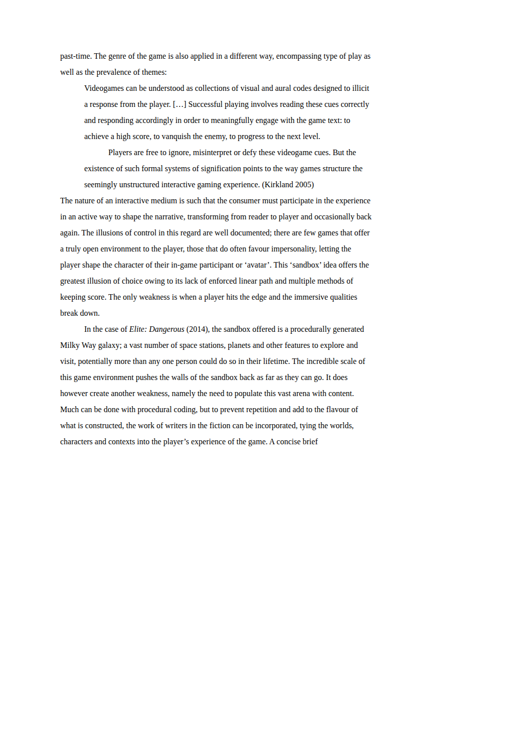past-time. The genre of the game is also applied in a different way, encompassing type of play as well as the prevalence of themes:
Videogames can be understood as collections of visual and aural codes designed to illicit a response from the player. […] Successful playing involves reading these cues correctly and responding accordingly in order to meaningfully engage with the game text: to achieve a high score, to vanquish the enemy, to progress to the next level.
Players are free to ignore, misinterpret or defy these videogame cues. But the existence of such formal systems of signification points to the way games structure the seemingly unstructured interactive gaming experience. (Kirkland 2005)
The nature of an interactive medium is such that the consumer must participate in the experience in an active way to shape the narrative, transforming from reader to player and occasionally back again. The illusions of control in this regard are well documented; there are few games that offer a truly open environment to the player, those that do often favour impersonality, letting the player shape the character of their in-game participant or ‘avatar’. This ‘sandbox’ idea offers the greatest illusion of choice owing to its lack of enforced linear path and multiple methods of keeping score. The only weakness is when a player hits the edge and the immersive qualities break down.
In the case of Elite: Dangerous (2014), the sandbox offered is a procedurally generated Milky Way galaxy; a vast number of space stations, planets and other features to explore and visit, potentially more than any one person could do so in their lifetime. The incredible scale of this game environment pushes the walls of the sandbox back as far as they can go. It does however create another weakness, namely the need to populate this vast arena with content. Much can be done with procedural coding, but to prevent repetition and add to the flavour of what is constructed, the work of writers in the fiction can be incorporated, tying the worlds, characters and contexts into the player’s experience of the game. A concise brief